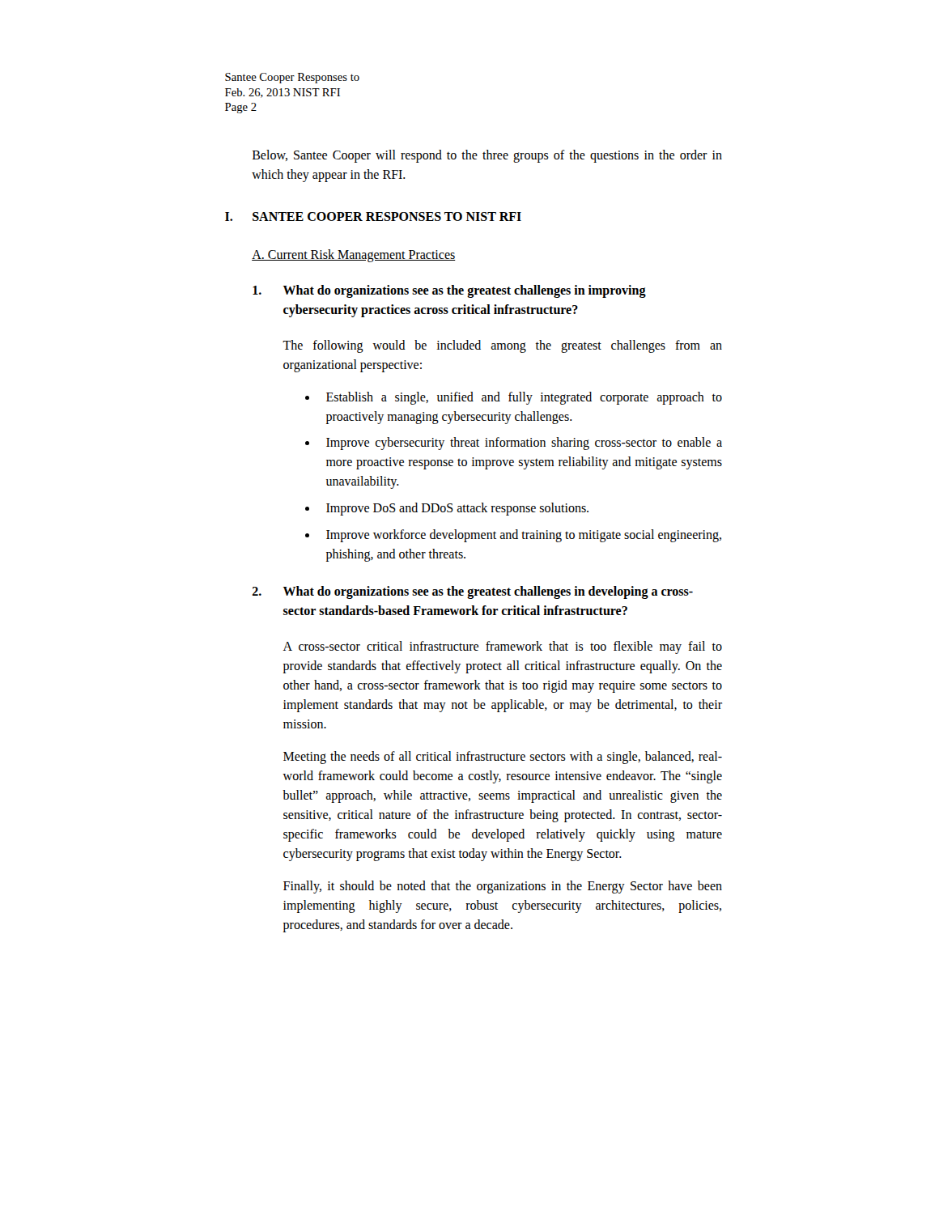Santee Cooper Responses to
Feb. 26, 2013 NIST RFI
Page 2
Below, Santee Cooper will respond to the three groups of the questions in the order in which they appear in the RFI.
I. SANTEE COOPER RESPONSES TO NIST RFI
A. Current Risk Management Practices
1. What do organizations see as the greatest challenges in improving cybersecurity practices across critical infrastructure?
The following would be included among the greatest challenges from an organizational perspective:
Establish a single, unified and fully integrated corporate approach to proactively managing cybersecurity challenges.
Improve cybersecurity threat information sharing cross-sector to enable a more proactive response to improve system reliability and mitigate systems unavailability.
Improve DoS and DDoS attack response solutions.
Improve workforce development and training to mitigate social engineering, phishing, and other threats.
2. What do organizations see as the greatest challenges in developing a cross-sector standards-based Framework for critical infrastructure?
A cross-sector critical infrastructure framework that is too flexible may fail to provide standards that effectively protect all critical infrastructure equally. On the other hand, a cross-sector framework that is too rigid may require some sectors to implement standards that may not be applicable, or may be detrimental, to their mission.
Meeting the needs of all critical infrastructure sectors with a single, balanced, real-world framework could become a costly, resource intensive endeavor. The “single bullet” approach, while attractive, seems impractical and unrealistic given the sensitive, critical nature of the infrastructure being protected. In contrast, sector-specific frameworks could be developed relatively quickly using mature cybersecurity programs that exist today within the Energy Sector.
Finally, it should be noted that the organizations in the Energy Sector have been implementing highly secure, robust cybersecurity architectures, policies, procedures, and standards for over a decade.